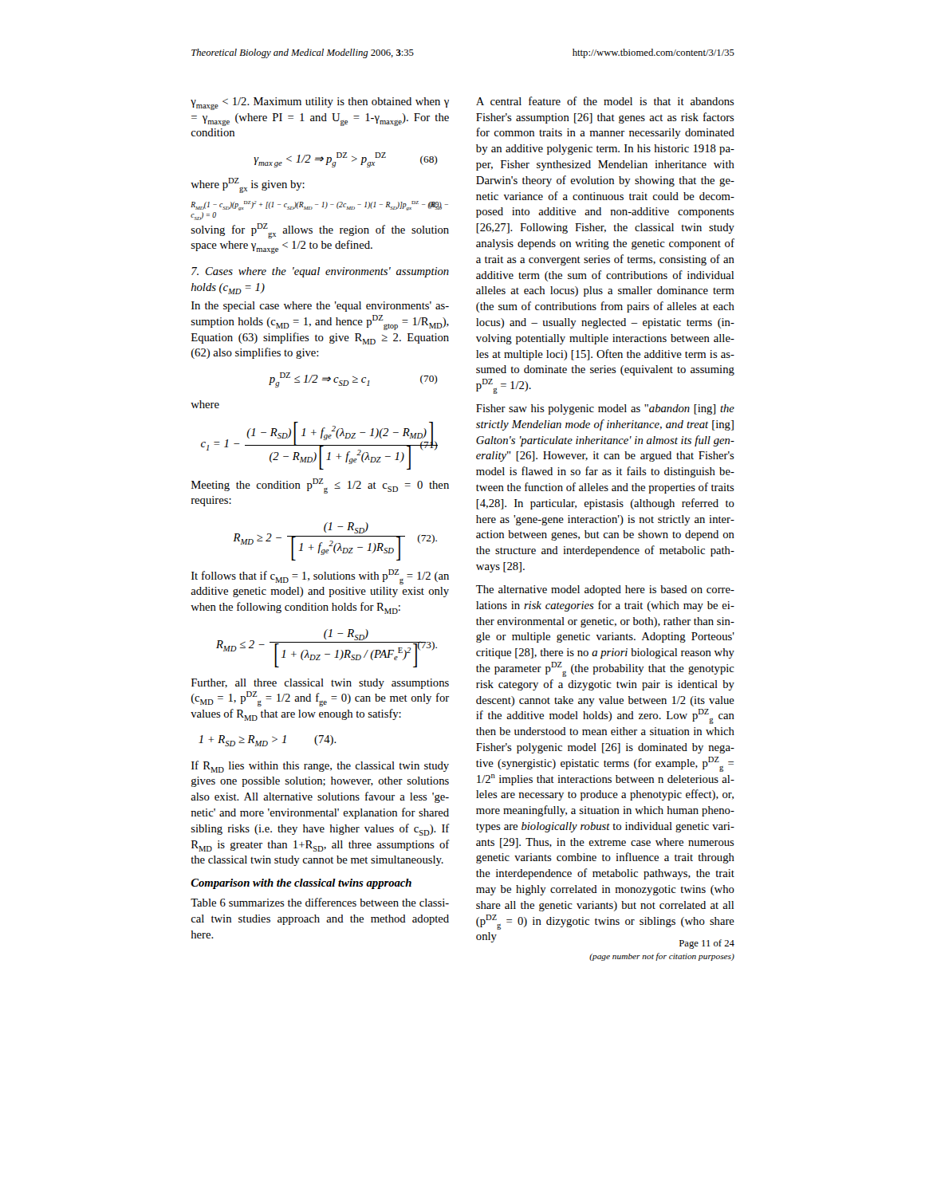Theoretical Biology and Medical Modelling 2006, 3:35
http://www.tbiomed.com/content/3/1/35
γmaxge < 1/2. Maximum utility is then obtained when γ = γmaxge (where PI = 1 and Uge = 1-γmaxge). For the condition
γmax ge < 1/2 ⇒ pgDZ > pgxDZ (68)
where pDZgx is given by:
RMD(1 − cSD)(pgxDZ)2 + [(1 − cSD)(RMD − 1) − (2cMD − 1)(1 − RSD)]pgxDZ − (RSD − cSD) = 0 (69)
solving for pDZgx allows the region of the solution space where γmaxge < 1/2 to be defined.
7. Cases where the 'equal environments' assumption holds (cMD = 1)
In the special case where the 'equal environments' assumption holds (cMD = 1, and hence pDZgtop = 1/RMD), Equation (63) simplifies to give RMD ≥ 2. Equation (62) also simplifies to give:
pgDZ ≤ 1/2 ⇒ cSD ≥ c1 (70)
where
c1 = 1 − (1 − RSD)[1 + fge2(λDZ − 1)(2 − RMD)] (2 − RMD)[1 + fge2(λDZ − 1)] (71)
Meeting the condition pDZg ≤ 1/2 at cSD = 0 then requires:
RMD ≥ 2 − (1 − RSD) [1 + fge2(λDZ − 1)RSD] (72).
It follows that if cMD = 1, solutions with pDZg = 1/2 (an additive genetic model) and positive utility exist only when the following condition holds for RMD:
RMD ≤ 2 − (1 − RSD) [1 + (λDZ − 1)RSD / (PAFeE)2] (73).
Further, all three classical twin study assumptions (cMD = 1, pDZg = 1/2 and fge = 0) can be met only for values of RMD that are low enough to satisfy:
1 + RSD ≥ RMD > 1(74).
If RMD lies within this range, the classical twin study gives one possible solution; however, other solutions also exist. All alternative solutions favour a less 'genetic' and more 'environmental' explanation for shared sibling risks (i.e. they have higher values of cSD). If RMD is greater than 1+RSD, all three assumptions of the classical twin study cannot be met simultaneously.
Comparison with the classical twins approach
Table 6 summarizes the differences between the classical twin studies approach and the method adopted here.
A central feature of the model is that it abandons Fisher's assumption [26] that genes act as risk factors for common traits in a manner necessarily dominated by an additive polygenic term. In his historic 1918 paper, Fisher synthesized Mendelian inheritance with Darwin's theory of evolution by showing that the genetic variance of a continuous trait could be decomposed into additive and non-additive components [26,27]. Following Fisher, the classical twin study analysis depends on writing the genetic component of a trait as a convergent series of terms, consisting of an additive term (the sum of contributions of individual alleles at each locus) plus a smaller dominance term (the sum of contributions from pairs of alleles at each locus) and – usually neglected – epistatic terms (involving potentially multiple interactions between alleles at multiple loci) [15]. Often the additive term is assumed to dominate the series (equivalent to assuming pDZg = 1/2).
Fisher saw his polygenic model as "abandon [ing] the strictly Mendelian mode of inheritance, and treat [ing] Galton's 'particulate inheritance' in almost its full generality" [26]. However, it can be argued that Fisher's model is flawed in so far as it fails to distinguish between the function of alleles and the properties of traits [4,28]. In particular, epistasis (although referred to here as 'gene-gene interaction') is not strictly an interaction between genes, but can be shown to depend on the structure and interdependence of metabolic pathways [28].
The alternative model adopted here is based on correlations in risk categories for a trait (which may be either environmental or genetic, or both), rather than single or multiple genetic variants. Adopting Porteous' critique [28], there is no a priori biological reason why the parameter pDZg (the probability that the genotypic risk category of a dizygotic twin pair is identical by descent) cannot take any value between 1/2 (its value if the additive model holds) and zero. Low pDZg can then be understood to mean either a situation in which Fisher's polygenic model [26] is dominated by negative (synergistic) epistatic terms (for example, pDZg = 1/2n implies that interactions between n deleterious alleles are necessary to produce a phenotypic effect), or, more meaningfully, a situation in which human phenotypes are biologically robust to individual genetic variants [29]. Thus, in the extreme case where numerous genetic variants combine to influence a trait through the interdependence of metabolic pathways, the trait may be highly correlated in monozygotic twins (who share all the genetic variants) but not correlated at all (pDZg = 0) in dizygotic twins or siblings (who share only
Page 11 of 24
(page number not for citation purposes)